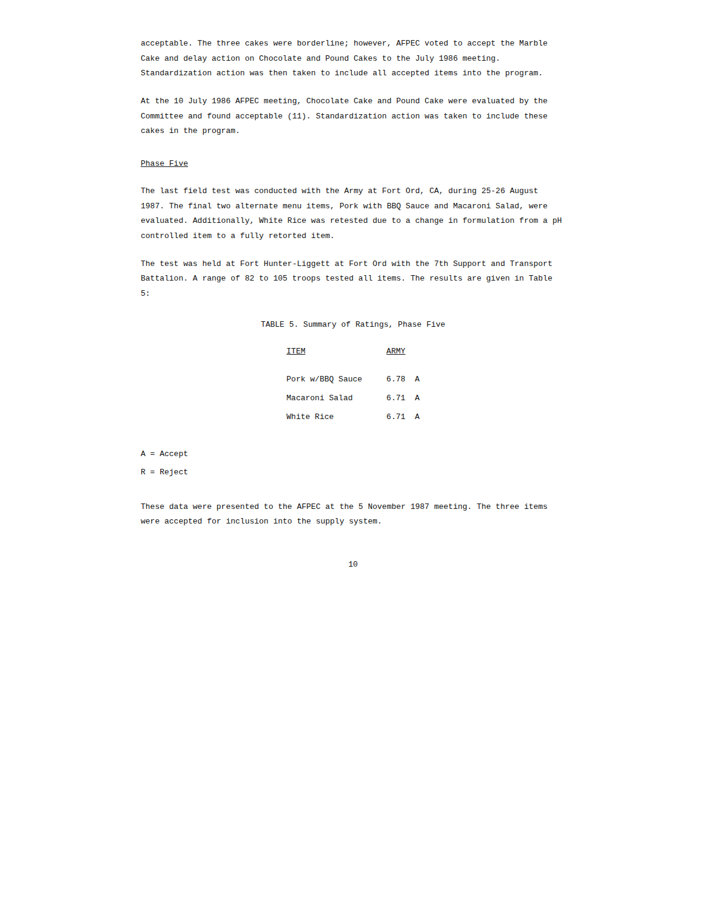acceptable. The three cakes were borderline; however, AFPEC voted to accept the Marble Cake and delay action on Chocolate and Pound Cakes to the July 1986 meeting. Standardization action was then taken to include all accepted items into the program.
At the 10 July 1986 AFPEC meeting, Chocolate Cake and Pound Cake were evaluated by the Committee and found acceptable (11). Standardization action was taken to include these cakes in the program.
Phase Five
The last field test was conducted with the Army at Fort Ord, CA, during 25-26 August 1987. The final two alternate menu items, Pork with BBQ Sauce and Macaroni Salad, were evaluated. Additionally, White Rice was retested due to a change in formulation from a pH controlled item to a fully retorted item.
The test was held at Fort Hunter-Liggett at Fort Ord with the 7th Support and Transport Battalion. A range of 82 to 105 troops tested all items. The results are given in Table 5:
TABLE 5. Summary of Ratings, Phase Five
| ITEM | ARMY |
| --- | --- |
| Pork w/BBQ Sauce | 6.78 A |
| Macaroni Salad | 6.71 A |
| White Rice | 6.71 A |
A = Accept
R = Reject
These data were presented to the AFPEC at the 5 November 1987 meeting. The three items were accepted for inclusion into the supply system.
10